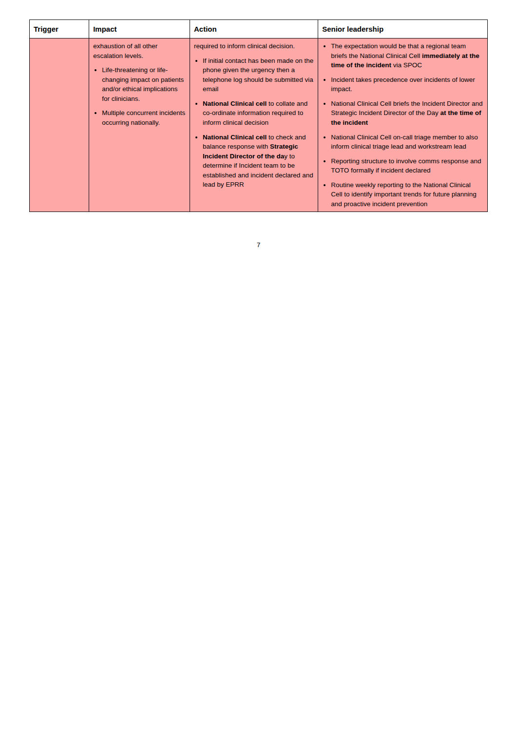| Trigger | Impact | Action | Senior leadership |
| --- | --- | --- | --- |
| | exhaustion of all other escalation levels. Life-threatening or life-changing impact on patients and/or ethical implications for clinicians. Multiple concurrent incidents occurring nationally. | required to inform clinical decision. If initial contact has been made on the phone given the urgency then a telephone log should be submitted via email National Clinical cell to collate and co-ordinate information required to inform clinical decision National Clinical cell to check and balance response with Strategic Incident Director of the da y to determine if Incident team to be established and incident declared and lead by EPRR | The expectation would be that a regional team briefs the National Clinical Cell immediately at the time of the incident via SPOC Incident takes precedence over incidents of lower impact. National Clinical Cell briefs the Incident Director and Strategic Incident Director of the Day at the time of the incident National Clinical Cell on-call triage member to also inform clinical triage lead and workstream lead Reporting structure to involve comms response and TOTO formally if incident declared Routine weekly reporting to the National Clinical Cell to identify important trends for future planning and proactive incident prevention |
7